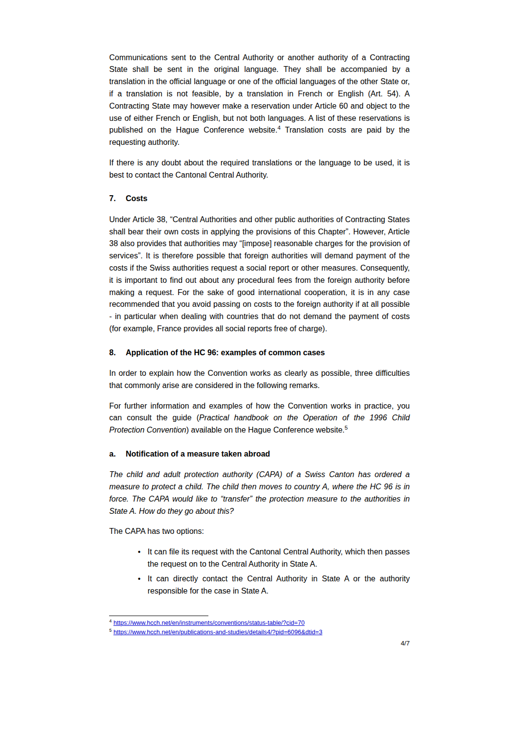Communications sent to the Central Authority or another authority of a Contracting State shall be sent in the original language. They shall be accompanied by a translation in the official language or one of the official languages of the other State or, if a translation is not feasible, by a translation in French or English (Art. 54). A Contracting State may however make a reservation under Article 60 and object to the use of either French or English, but not both languages. A list of these reservations is published on the Hague Conference website.4 Translation costs are paid by the requesting authority.
If there is any doubt about the required translations or the language to be used, it is best to contact the Cantonal Central Authority.
7. Costs
Under Article 38, “Central Authorities and other public authorities of Contracting States shall bear their own costs in applying the provisions of this Chapter”. However, Article 38 also provides that authorities may “[impose] reasonable charges for the provision of services”. It is therefore possible that foreign authorities will demand payment of the costs if the Swiss authorities request a social report or other measures. Consequently, it is important to find out about any procedural fees from the foreign authority before making a request. For the sake of good international cooperation, it is in any case recommended that you avoid passing on costs to the foreign authority if at all possible - in particular when dealing with countries that do not demand the payment of costs (for example, France provides all social reports free of charge).
8. Application of the HC 96: examples of common cases
In order to explain how the Convention works as clearly as possible, three difficulties that commonly arise are considered in the following remarks.
For further information and examples of how the Convention works in practice, you can consult the guide (Practical handbook on the Operation of the 1996 Child Protection Convention) available on the Hague Conference website.5
a. Notification of a measure taken abroad
The child and adult protection authority (CAPA) of a Swiss Canton has ordered a measure to protect a child. The child then moves to country A, where the HC 96 is in force. The CAPA would like to “transfer” the protection measure to the authorities in State A. How do they go about this?
The CAPA has two options:
It can file its request with the Cantonal Central Authority, which then passes the request on to the Central Authority in State A.
It can directly contact the Central Authority in State A or the authority responsible for the case in State A.
4 https://www.hcch.net/en/instruments/conventions/status-table/?cid=70
5 https://www.hcch.net/en/publications-and-studies/details4/?pid=6096&dtid=3
4/7